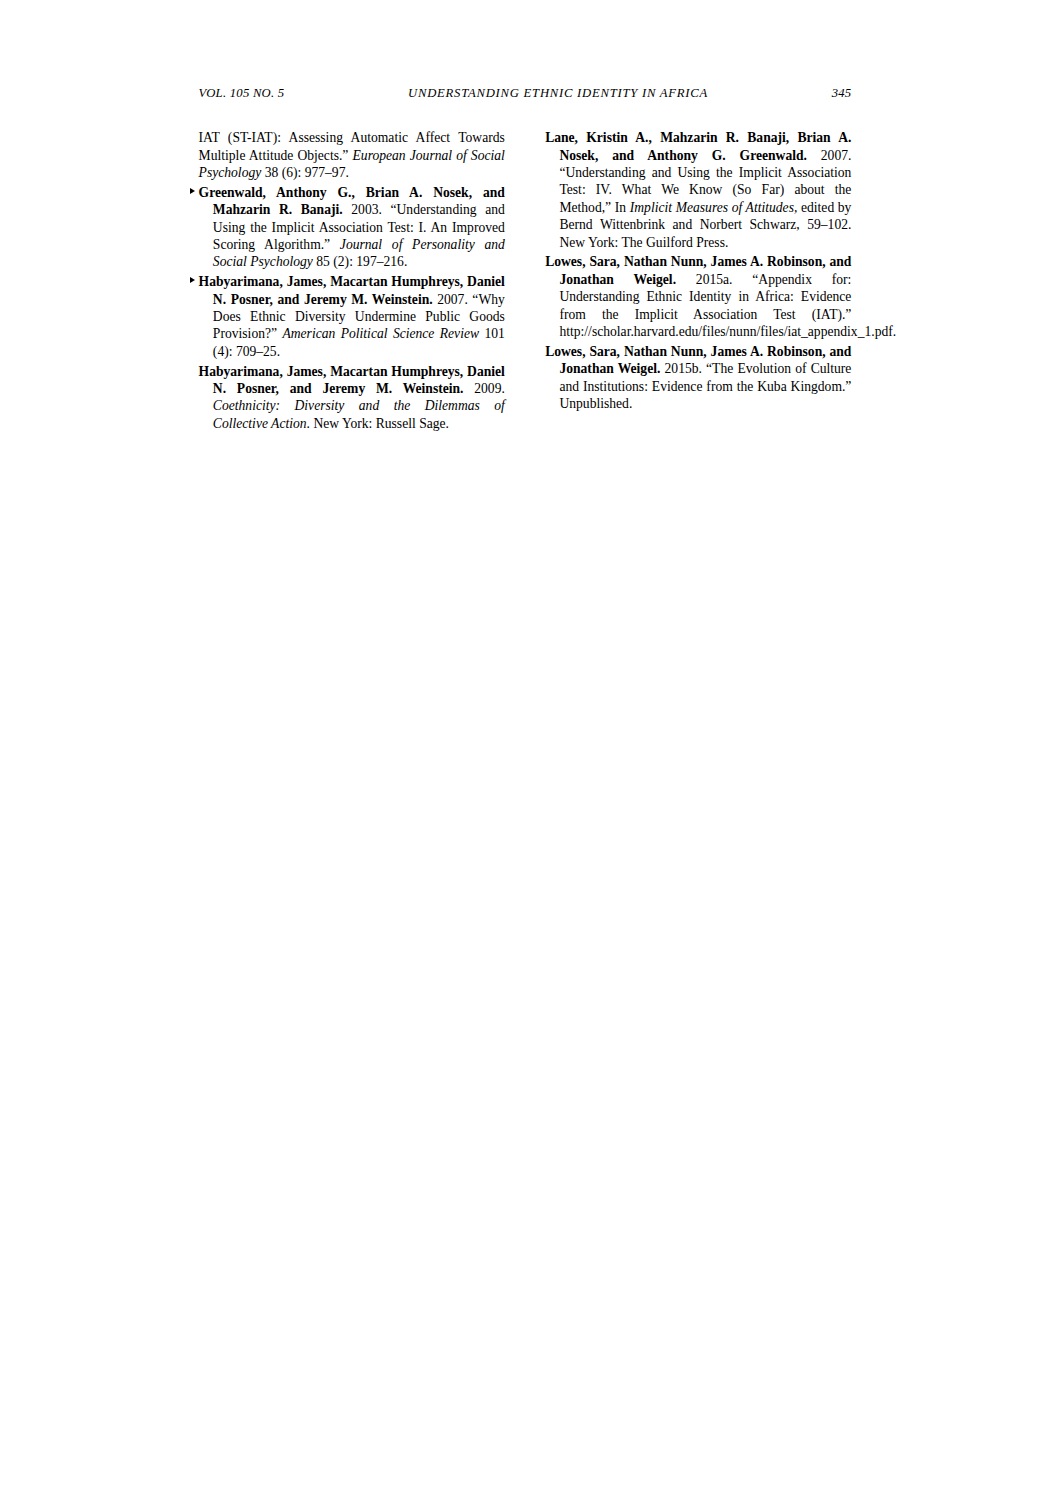VOL. 105 NO. 5 Understanding Ethnic Identity in Africa 345
IAT (ST-IAT): Assessing Automatic Affect Towards Multiple Attitude Objects.” European Journal of Social Psychology 38 (6): 977–97.
Greenwald, Anthony G., Brian A. Nosek, and Mahzarin R. Banaji. 2003. “Understanding and Using the Implicit Association Test: I. An Improved Scoring Algorithm.” Journal of Personality and Social Psychology 85 (2): 197–216.
Habyarimana, James, Macartan Humphreys, Daniel N. Posner, and Jeremy M. Weinstein. 2007. “Why Does Ethnic Diversity Undermine Public Goods Provision?” American Political Science Review 101 (4): 709–25.
Habyarimana, James, Macartan Humphreys, Daniel N. Posner, and Jeremy M. Weinstein. 2009. Coethnicity: Diversity and the Dilemmas of Collective Action. New York: Russell Sage.
Lane, Kristin A., Mahzarin R. Banaji, Brian A. Nosek, and Anthony G. Greenwald. 2007. “Understanding and Using the Implicit Association Test: IV. What We Know (So Far) about the Method,” In Implicit Measures of Attitudes, edited by Bernd Wittenbrink and Norbert Schwarz, 59–102. New York: The Guilford Press.
Lowes, Sara, Nathan Nunn, James A. Robinson, and Jonathan Weigel. 2015a. “Appendix for: Understanding Ethnic Identity in Africa: Evidence from the Implicit Association Test (IAT).” http://scholar.harvard.edu/files/nunn/files/iat_appendix_1.pdf.
Lowes, Sara, Nathan Nunn, James A. Robinson, and Jonathan Weigel. 2015b. “The Evolution of Culture and Institutions: Evidence from the Kuba Kingdom.” Unpublished.